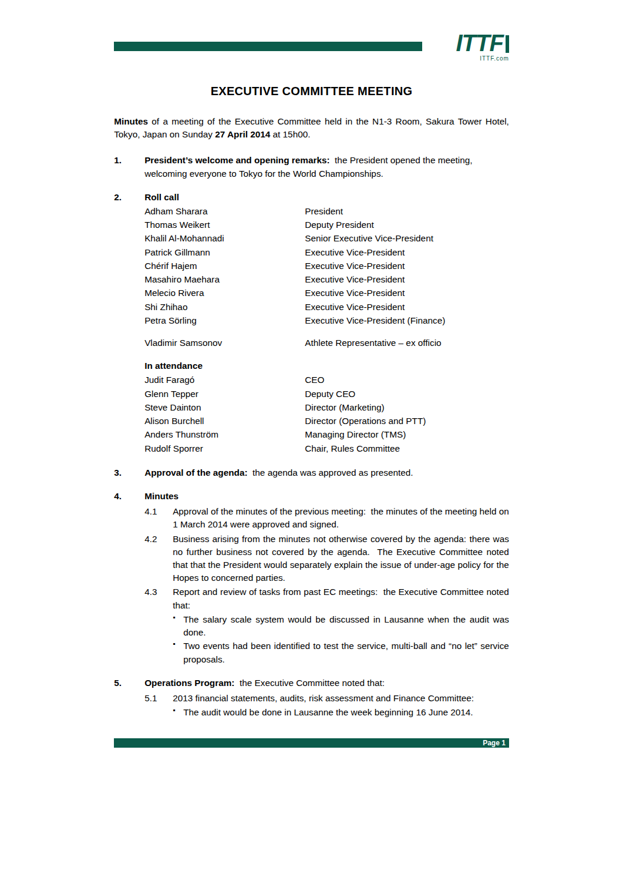ITTF
ITTF.com
EXECUTIVE COMMITTEE MEETING
Minutes of a meeting of the Executive Committee held in the N1-3 Room, Sakura Tower Hotel, Tokyo, Japan on Sunday 27 April 2014 at 15h00.
President’s welcome and opening remarks: the President opened the meeting, welcoming everyone to Tokyo for the World Championships.
Roll call
| Adham Sharara | President |
| Thomas Weikert | Deputy President |
| Khalil Al-Mohannadi | Senior Executive Vice-President |
| Patrick Gillmann | Executive Vice-President |
| Chérif Hajem | Executive Vice-President |
| Masahiro Maehara | Executive Vice-President |
| Melecio Rivera | Executive Vice-President |
| Shi Zhihao | Executive Vice-President |
| Petra Sörling | Executive Vice-President (Finance) |
| Vladimir Samsonov | Athlete Representative – ex officio |
In attendance
| Judit Faragó | CEO |
| Glenn Tepper | Deputy CEO |
| Steve Dainton | Director (Marketing) |
| Alison Burchell | Director (Operations and PTT) |
| Anders Thunström | Managing Director (TMS) |
| Rudolf Sporrer | Chair, Rules Committee |
Approval of the agenda: the agenda was approved as presented.
Minutes
4.1 Approval of the minutes of the previous meeting: the minutes of the meeting held on 1 March 2014 were approved and signed.
4.2 Business arising from the minutes not otherwise covered by the agenda: there was no further business not covered by the agenda. The Executive Committee noted that that the President would separately explain the issue of under-age policy for the Hopes to concerned parties.
4.3 Report and review of tasks from past EC meetings: the Executive Committee noted that:
The salary scale system would be discussed in Lausanne when the audit was done.
Two events had been identified to test the service, multi-ball and “no let” service proposals.
Operations Program: the Executive Committee noted that:
5.12013 financial statements, audits, risk assessment and Finance Committee:
The audit would be done in Lausanne the week beginning 16 June 2014.
Page 1